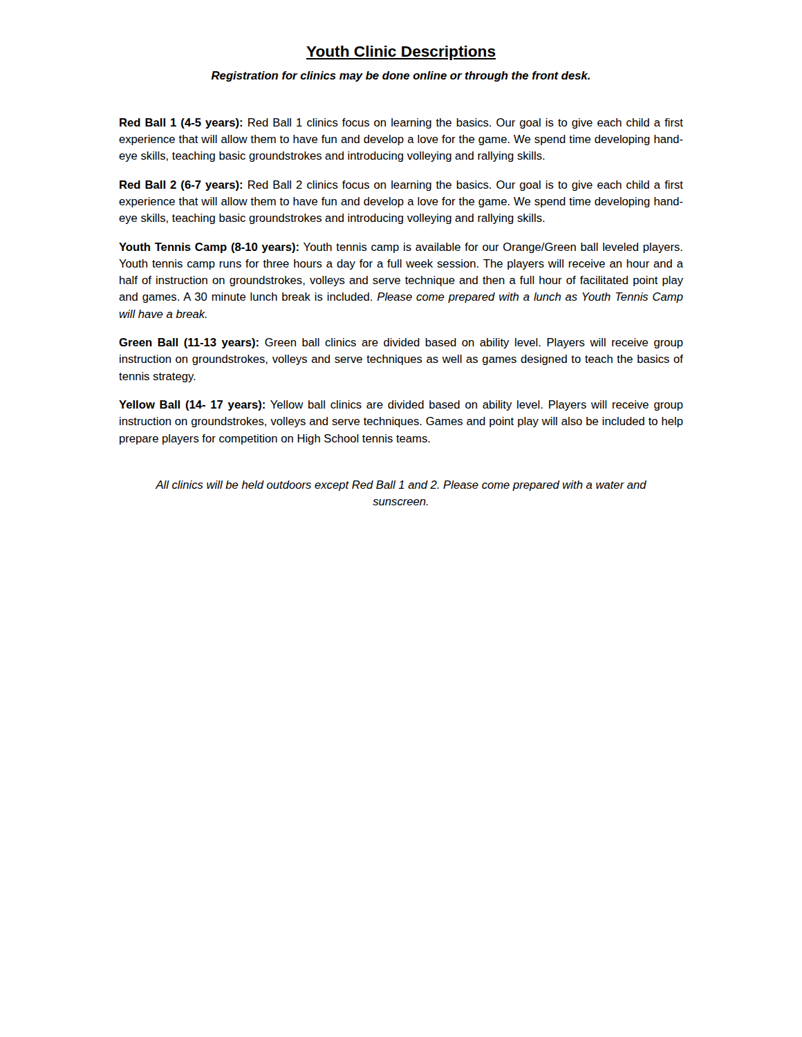Youth Clinic Descriptions
Registration for clinics may be done online or through the front desk.
Red Ball 1 (4-5 years): Red Ball 1 clinics focus on learning the basics. Our goal is to give each child a first experience that will allow them to have fun and develop a love for the game. We spend time developing hand-eye skills, teaching basic groundstrokes and introducing volleying and rallying skills.
Red Ball 2 (6-7 years): Red Ball 2 clinics focus on learning the basics. Our goal is to give each child a first experience that will allow them to have fun and develop a love for the game. We spend time developing hand-eye skills, teaching basic groundstrokes and introducing volleying and rallying skills.
Youth Tennis Camp (8-10 years): Youth tennis camp is available for our Orange/Green ball leveled players. Youth tennis camp runs for three hours a day for a full week session. The players will receive an hour and a half of instruction on groundstrokes, volleys and serve technique and then a full hour of facilitated point play and games. A 30 minute lunch break is included. Please come prepared with a lunch as Youth Tennis Camp will have a break.
Green Ball (11-13 years): Green ball clinics are divided based on ability level. Players will receive group instruction on groundstrokes, volleys and serve techniques as well as games designed to teach the basics of tennis strategy.
Yellow Ball (14- 17 years): Yellow ball clinics are divided based on ability level. Players will receive group instruction on groundstrokes, volleys and serve techniques. Games and point play will also be included to help prepare players for competition on High School tennis teams.
All clinics will be held outdoors except Red Ball 1 and 2. Please come prepared with a water and sunscreen.